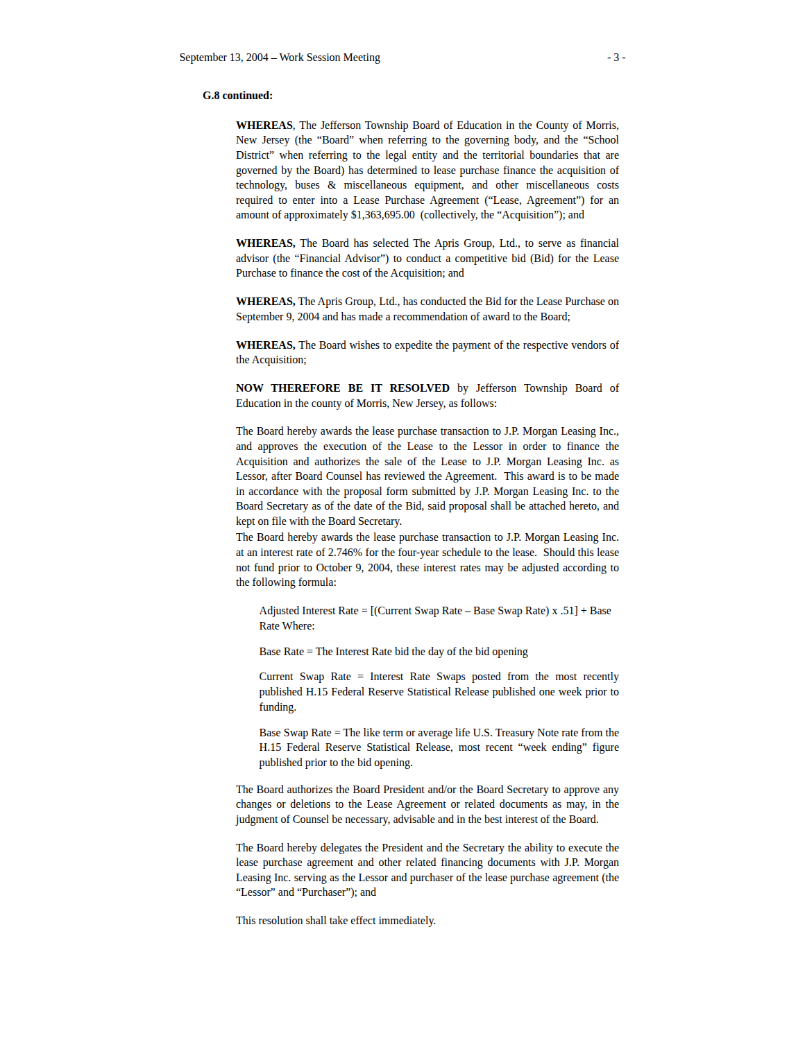September 13, 2004 – Work Session Meeting
- 3 -
G.8 continued:
WHEREAS, The Jefferson Township Board of Education in the County of Morris, New Jersey (the “Board” when referring to the governing body, and the “School District” when referring to the legal entity and the territorial boundaries that are governed by the Board) has determined to lease purchase finance the acquisition of technology, buses & miscellaneous equipment, and other miscellaneous costs required to enter into a Lease Purchase Agreement (“Lease, Agreement”) for an amount of approximately $1,363,695.00 (collectively, the “Acquisition”); and
WHEREAS, The Board has selected The Apris Group, Ltd., to serve as financial advisor (the “Financial Advisor”) to conduct a competitive bid (Bid) for the Lease Purchase to finance the cost of the Acquisition; and
WHEREAS, The Apris Group, Ltd., has conducted the Bid for the Lease Purchase on September 9, 2004 and has made a recommendation of award to the Board;
WHEREAS, The Board wishes to expedite the payment of the respective vendors of the Acquisition;
NOW THEREFORE BE IT RESOLVED by Jefferson Township Board of Education in the county of Morris, New Jersey, as follows:
The Board hereby awards the lease purchase transaction to J.P. Morgan Leasing Inc., and approves the execution of the Lease to the Lessor in order to finance the Acquisition and authorizes the sale of the Lease to J.P. Morgan Leasing Inc. as Lessor, after Board Counsel has reviewed the Agreement. This award is to be made in accordance with the proposal form submitted by J.P. Morgan Leasing Inc. to the Board Secretary as of the date of the Bid, said proposal shall be attached hereto, and kept on file with the Board Secretary.
The Board hereby awards the lease purchase transaction to J.P. Morgan Leasing Inc. at an interest rate of 2.746% for the four-year schedule to the lease. Should this lease not fund prior to October 9, 2004, these interest rates may be adjusted according to the following formula:
Adjusted Interest Rate = [(Current Swap Rate – Base Swap Rate) x .51] + Base Rate Where:
Base Rate = The Interest Rate bid the day of the bid opening
Current Swap Rate = Interest Rate Swaps posted from the most recently published H.15 Federal Reserve Statistical Release published one week prior to funding.
Base Swap Rate = The like term or average life U.S. Treasury Note rate from the H.15 Federal Reserve Statistical Release, most recent “week ending” figure published prior to the bid opening.
The Board authorizes the Board President and/or the Board Secretary to approve any changes or deletions to the Lease Agreement or related documents as may, in the judgment of Counsel be necessary, advisable and in the best interest of the Board.
The Board hereby delegates the President and the Secretary the ability to execute the lease purchase agreement and other related financing documents with J.P. Morgan Leasing Inc. serving as the Lessor and purchaser of the lease purchase agreement (the “Lessor” and “Purchaser”); and
This resolution shall take effect immediately.